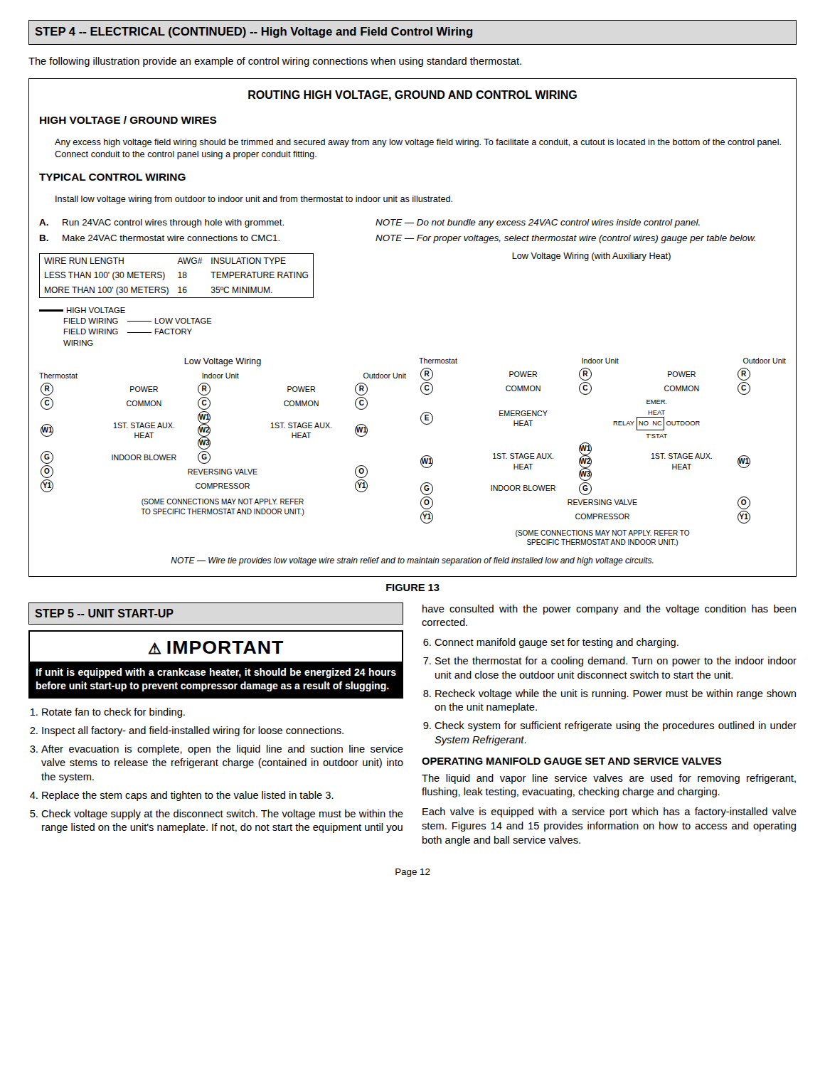STEP 4 -- ELECTRICAL (CONTINUED) -- High Voltage and Field Control Wiring
The following illustration provide an example of control wiring connections when using standard thermostat.
ROUTING HIGH VOLTAGE, GROUND AND CONTROL WIRING
HIGH VOLTAGE / GROUND WIRES
Any excess high voltage field wiring should be trimmed and secured away from any low voltage field wiring. To facilitate a conduit, a cutout is located in the bottom of the control panel. Connect conduit to the control panel using a proper conduit fitting.
TYPICAL CONTROL WIRING
Install low voltage wiring from outdoor to indoor unit and from thermostat to indoor unit as illustrated.
| A. | Run 24VAC control wires through hole with grommet. | NOTE — Do not bundle any excess 24VAC control wires inside control panel. |
| B. | Make 24VAC thermostat wire connections to CMC1. | NOTE — For proper voltages, select thermostat wire (control wires) gauge per table below. |
| WIRE RUN LENGTH | AWG# | INSULATION TYPE |
| LESS THAN 100' (30 METERS) | 18 | TEMPERATURE RATING |
| MORE THAN 100' (30 METERS) | 16 | 35ºC MINIMUM. |
HIGH VOLTAGE
FIELD WIRING LOW VOLTAGE
FIELD WIRING FACTORY
WIRING
Low Voltage Wiring (with Auxiliary Heat)
Low Voltage Wiring
Thermostat Indoor Unit Outdoor Unit
| R | POWER | R | POWER | R |
| C | COMMON | C | COMMON | C |
| W1 | 1ST. STAGE AUX. HEAT | W1 W2 W3 | 1ST. STAGE AUX. HEAT | W1 |
| G | INDOOR BLOWER | G | | |
| O | REVERSING VALVE | O |
| Y1 | COMPRESSOR | Y1 |
(SOME CONNECTIONS MAY NOT APPLY. REFER
TO SPECIFIC THERMOSTAT AND INDOOR UNIT.)
Thermostat Indoor Unit Outdoor Unit
| R | POWER | R | POWER | R |
| C | COMMON | C | COMMON | C |
| E | EMERGENCY HEAT | EMER. HEAT RELAY NO NC OUTDOOR T'STAT | |
| W1 | 1ST. STAGE AUX. HEAT | W1 W2 W3 | 1ST. STAGE AUX. HEAT | W1 |
| G | INDOOR BLOWER | G | | |
| O | REVERSING VALVE | O |
| Y1 | COMPRESSOR | Y1 |
(SOME CONNECTIONS MAY NOT APPLY. REFER TO
SPECIFIC THERMOSTAT AND INDOOR UNIT.)
NOTE — Wire tie provides low voltage wire strain relief and to maintain separation of field installed low and high voltage circuits.
FIGURE 13
STEP 5 -- UNIT START-UP
⚠IMPORTANT
If unit is equipped with a crankcase heater, it should be energized 24 hours before unit start-up to prevent compressor damage as a result of slugging.
Rotate fan to check for binding.
Inspect all factory- and field-installed wiring for loose connections.
After evacuation is complete, open the liquid line and suction line service valve stems to release the refrigerant charge (contained in outdoor unit) into the system.
Replace the stem caps and tighten to the value listed in table 3.
Check voltage supply at the disconnect switch. The voltage must be within the range listed on the unit's nameplate. If not, do not start the equipment until you
have consulted with the power company and the voltage condition has been corrected.
Connect manifold gauge set for testing and charging.
Set the thermostat for a cooling demand. Turn on power to the indoor indoor unit and close the outdoor unit disconnect switch to start the unit.
Recheck voltage while the unit is running. Power must be within range shown on the unit nameplate.
Check system for sufficient refrigerate using the procedures outlined in under System Refrigerant.
OPERATING MANIFOLD GAUGE SET AND SERVICE VALVES
The liquid and vapor line service valves are used for removing refrigerant, flushing, leak testing, evacuating, checking charge and charging.
Each valve is equipped with a service port which has a factory-installed valve stem. Figures 14 and 15 provides information on how to access and operating both angle and ball service valves.
Page 12